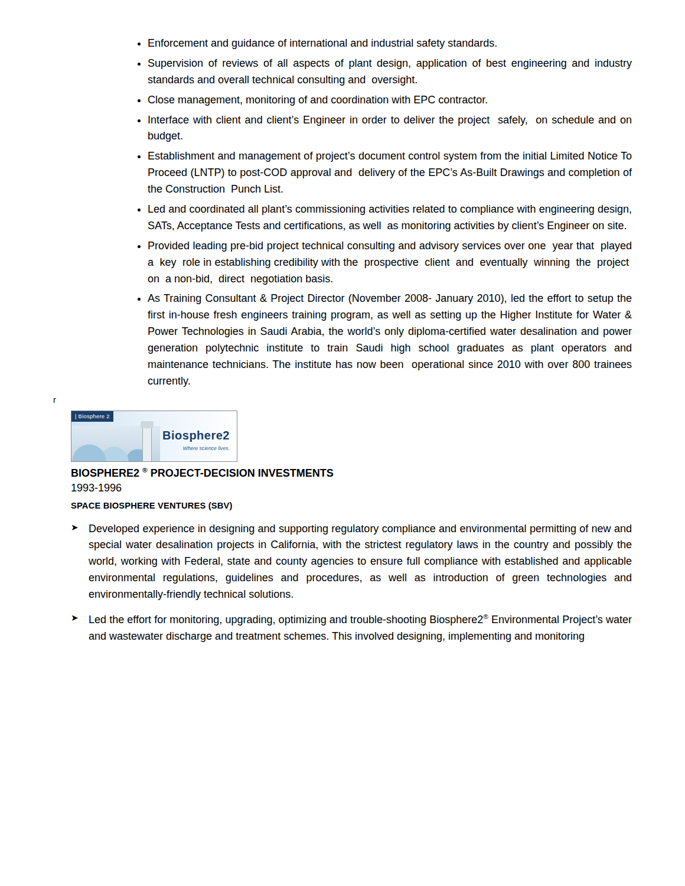Enforcement and guidance of international and industrial safety standards.
Supervision of reviews of all aspects of plant design, application of best engineering and industry standards and overall technical consulting and oversight.
Close management, monitoring of and coordination with EPC contractor.
Interface with client and client’s Engineer in order to deliver the project safely, on schedule and on budget.
Establishment and management of project’s document control system from the initial Limited Notice To Proceed (LNTP) to post-COD approval and delivery of the EPC’s As-Built Drawings and completion of the Construction Punch List.
Led and coordinated all plant’s commissioning activities related to compliance with engineering design, SATs, Acceptance Tests and certifications, as well as monitoring activities by client’s Engineer on site.
Provided leading pre-bid project technical consulting and advisory services over one year that played a key role in establishing credibility with the prospective client and eventually winning the project on a non-bid, direct negotiation basis.
As Training Consultant & Project Director (November 2008- January 2010), led the effort to setup the first in-house fresh engineers training program, as well as setting up the Higher Institute for Water & Power Technologies in Saudi Arabia, the world’s only diploma-certified water desalination and power generation polytechnic institute to train Saudi high school graduates as plant operators and maintenance technicians. The institute has now been operational since 2010 with over 800 trainees currently.
r
| Biosphere 2
Biosphere2
Where science lives.
BIOSPHERE2 ® PROJECT-DECISION INVESTMENTS
1993-1996
SPACE BIOSPHERE VENTURES (SBV)
Developed experience in designing and supporting regulatory compliance and environmental permitting of new and special water desalination projects in California, with the strictest regulatory laws in the country and possibly the world, working with Federal, state and county agencies to ensure full compliance with established and applicable environmental regulations, guidelines and procedures, as well as introduction of green technologies and environmentally-friendly technical solutions.
Led the effort for monitoring, upgrading, optimizing and trouble-shooting Biosphere2® Environmental Project’s water and wastewater discharge and treatment schemes. This involved designing, implementing and monitoring